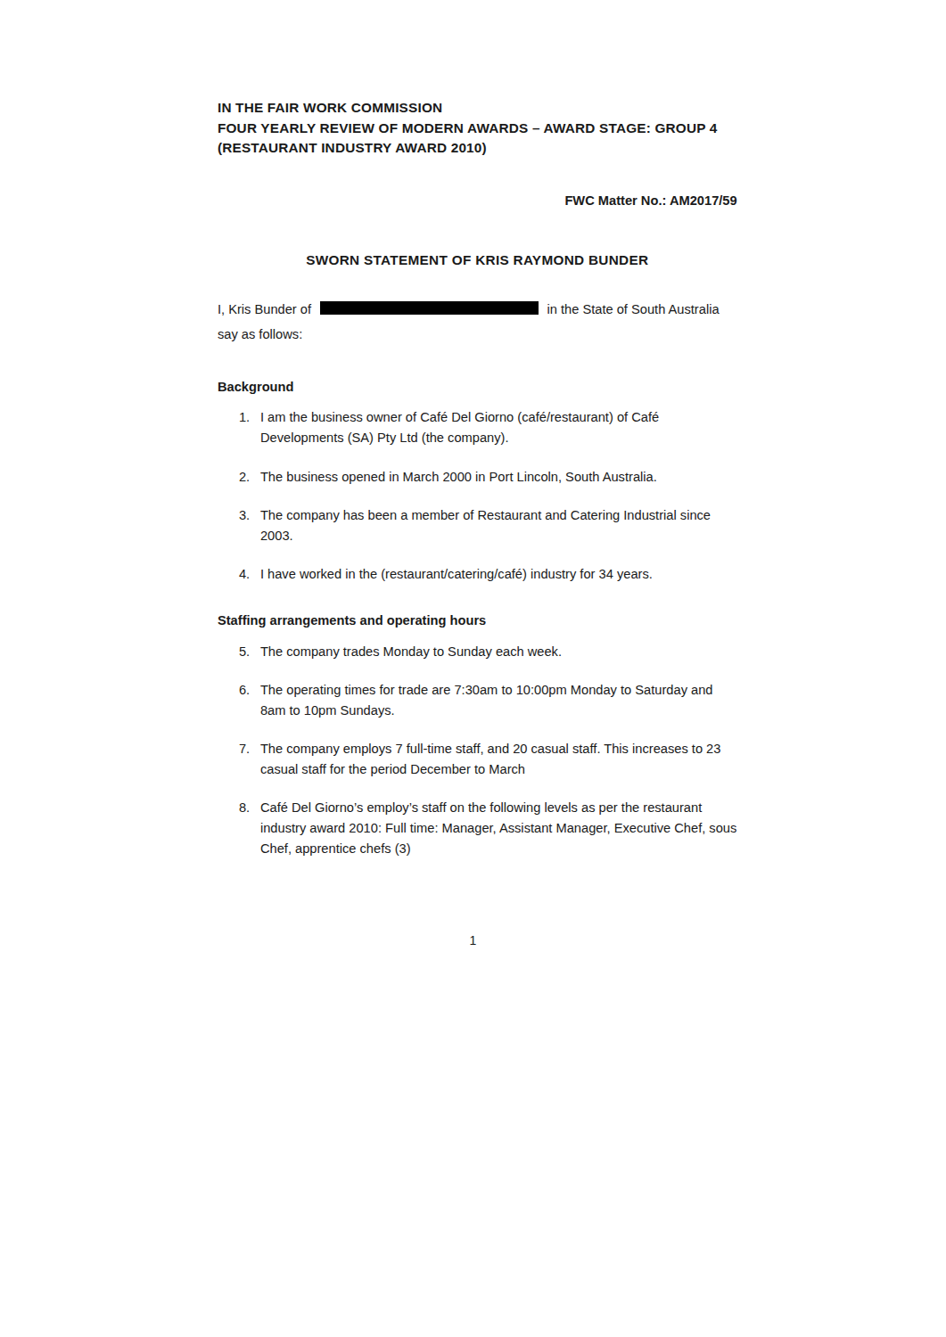IN THE FAIR WORK COMMISSION
FOUR YEARLY REVIEW OF MODERN AWARDS – AWARD STAGE: GROUP 4
(RESTAURANT INDUSTRY AWARD 2010)
FWC Matter No.: AM2017/59
SWORN STATEMENT OF KRIS RAYMOND BUNDER
I, Kris Bunder of in the State of South Australia say as follows:
Background
I am the business owner of Café Del Giorno (café/restaurant) of Café Developments (SA) Pty Ltd (the company).
The business opened in March 2000 in Port Lincoln, South Australia.
The company has been a member of Restaurant and Catering Industrial since 2003.
I have worked in the (restaurant/catering/café) industry for 34 years.
Staffing arrangements and operating hours
The company trades Monday to Sunday each week.
The operating times for trade are 7:30am to 10:00pm Monday to Saturday and 8am to 10pm Sundays.
The company employs 7 full-time staff, and 20 casual staff. This increases to 23 casual staff for the period December to March
Café Del Giorno’s employ’s staff on the following levels as per the restaurant industry award 2010: Full time: Manager, Assistant Manager, Executive Chef, sous Chef, apprentice chefs (3)
1